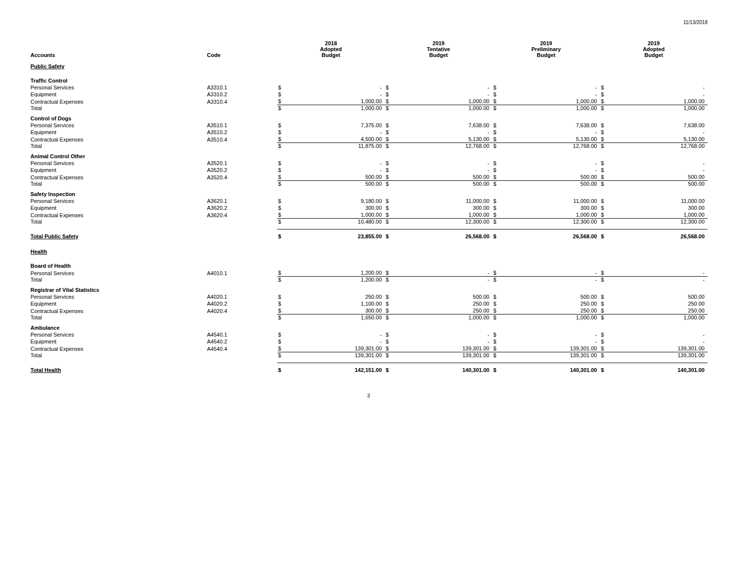11/13/2018
| Accounts | Code | 2018 Adopted Budget | 2019 Tentative Budget | 2019 Preliminary Budget | 2019 Adopted Budget |
| --- | --- | --- | --- | --- | --- |
| Public Safety |
| Traffic Control |
| Personal Services | A3310.1 | $ | - | $ | - | $ | - | $ | - |
| Equipment | A3310.2 | $ | - | $ | - | $ | - | $ | - |
| Contractual Expenses | A3310.4 | $ | 1,000.00 | $ | 1,000.00 | $ | 1,000.00 | $ | 1,000.00 |
| Total | | $ | 1,000.00 | $ | 1,000.00 | $ | 1,000.00 | $ | 1,000.00 |
| Control of Dogs |
| Personal Services | A3510.1 | $ | 7,375.00 | $ | 7,638.00 | $ | 7,638.00 | $ | 7,638.00 |
| Equipment | A3510.2 | $ | - | $ | - | $ | - | $ | - |
| Contractual Expenses | A3510.4 | $ | 4,500.00 | $ | 5,130.00 | $ | 5,130.00 | $ | 5,130.00 |
| Total | | $ | 11,875.00 | $ | 12,768.00 | $ | 12,768.00 | $ | 12,768.00 |
| Animal Control Other |
| Personal Services | A3520.1 | $ | - | $ | - | $ | - | $ | - |
| Equipment | A3520.2 | $ | - | $ | - | $ | - | $ | - |
| Contractual Expenses | A3520.4 | $ | 500.00 | $ | 500.00 | $ | 500.00 | $ | 500.00 |
| Total | | $ | 500.00 | $ | 500.00 | $ | 500.00 | $ | 500.00 |
| Safety Inspection |
| Personal Services | A3620.1 | $ | 9,180.00 | $ | 11,000.00 | $ | 11,000.00 | $ | 11,000.00 |
| Equipment | A3620.2 | $ | 300.00 | $ | 300.00 | $ | 300.00 | $ | 300.00 |
| Contractual Expenses | A3620.4 | $ | 1,000.00 | $ | 1,000.00 | $ | 1,000.00 | $ | 1,000.00 |
| Total | | $ | 10,480.00 | $ | 12,300.00 | $ | 12,300.00 | $ | 12,300.00 |
| Total Public Safety | | $ | 23,855.00 | $ | 26,568.00 | $ | 26,568.00 | $ | 26,568.00 |
| Health |
| Board of Health |
| Personal Services | A4010.1 | $ | 1,200.00 | $ | - | $ | - | $ | - |
| Total | | $ | 1,200.00 | $ | - | $ | - | $ | - |
| Registrar of Vital Statistics |
| Personal Services | A4020.1 | $ | 250.00 | $ | 500.00 | $ | 500.00 | $ | 500.00 |
| Equipment | A4020.2 | $ | 1,100.00 | $ | 250.00 | $ | 250.00 | $ | 250.00 |
| Contractual Expenses | A4020.4 | $ | 300.00 | $ | 250.00 | $ | 250.00 | $ | 250.00 |
| Total | | $ | 1,650.00 | $ | 1,000.00 | $ | 1,000.00 | $ | 1,000.00 |
| Ambulance |
| Personal Services | A4540.1 | $ | - | $ | - | $ | - | $ | - |
| Equipment | A4540.2 | $ | - | $ | - | $ | - | $ | - |
| Contractual Expenses | A4540.4 | $ | 139,301.00 | $ | 139,301.00 | $ | 139,301.00 | $ | 139,301.00 |
| Total | | $ | 139,301.00 | $ | 139,301.00 | $ | 139,301.00 | $ | 139,301.00 |
| Total Health | | $ | 142,151.00 | $ | 140,301.00 | $ | 140,301.00 | $ | 140,301.00 |
3